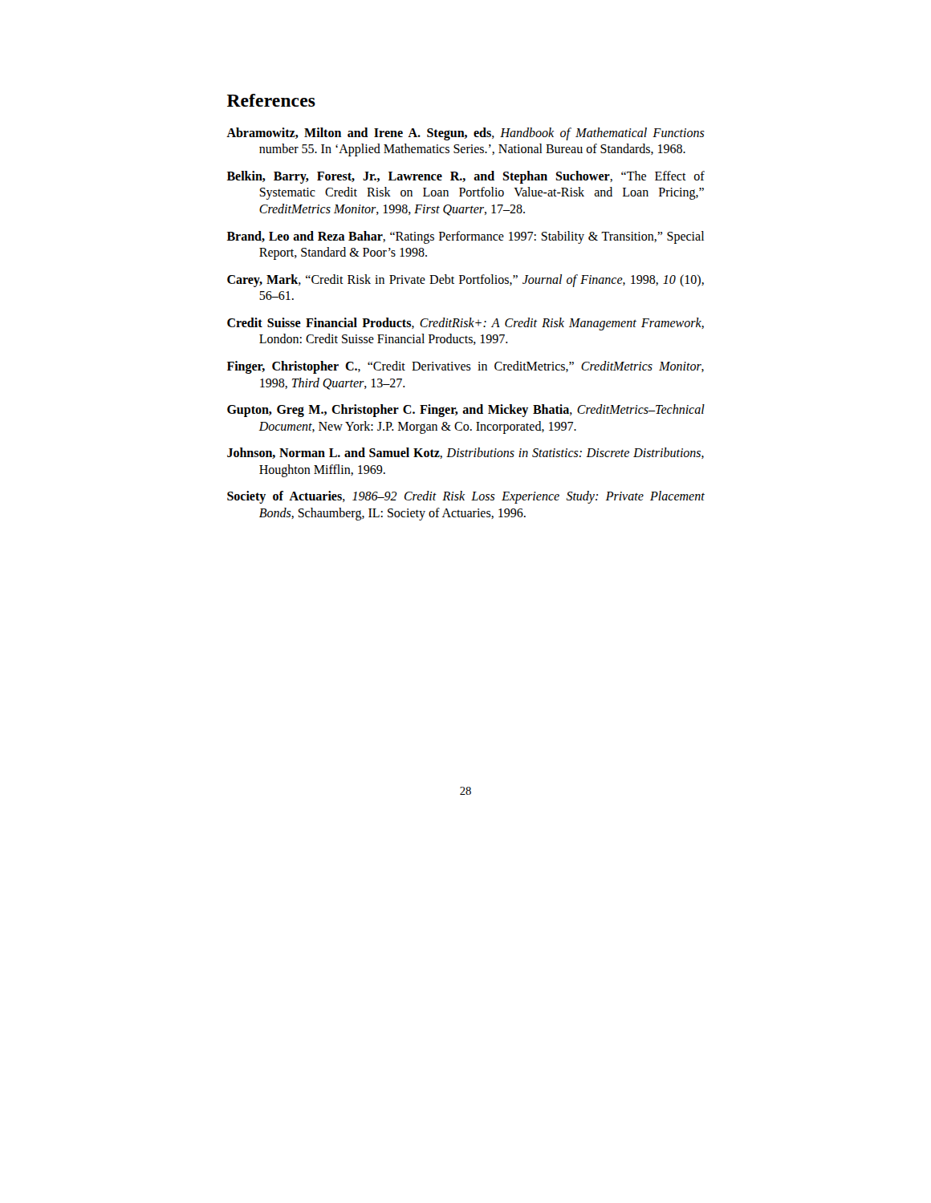References
Abramowitz, Milton and Irene A. Stegun, eds, Handbook of Mathematical Functions number 55. In ‘Applied Mathematics Series.’, National Bureau of Standards, 1968.
Belkin, Barry, Forest, Jr., Lawrence R., and Stephan Suchower, “The Effect of Systematic Credit Risk on Loan Portfolio Value-at-Risk and Loan Pricing,” CreditMetrics Monitor, 1998, First Quarter, 17–28.
Brand, Leo and Reza Bahar, “Ratings Performance 1997: Stability & Transition,” Special Report, Standard & Poor’s 1998.
Carey, Mark, “Credit Risk in Private Debt Portfolios,” Journal of Finance, 1998, 10 (10), 56–61.
Credit Suisse Financial Products, CreditRisk+: A Credit Risk Management Framework, London: Credit Suisse Financial Products, 1997.
Finger, Christopher C., “Credit Derivatives in CreditMetrics,” CreditMetrics Monitor, 1998, Third Quarter, 13–27.
Gupton, Greg M., Christopher C. Finger, and Mickey Bhatia, CreditMetrics–Technical Document, New York: J.P. Morgan & Co. Incorporated, 1997.
Johnson, Norman L. and Samuel Kotz, Distributions in Statistics: Discrete Distributions, Houghton Mifflin, 1969.
Society of Actuaries, 1986–92 Credit Risk Loss Experience Study: Private Placement Bonds, Schaumberg, IL: Society of Actuaries, 1996.
28